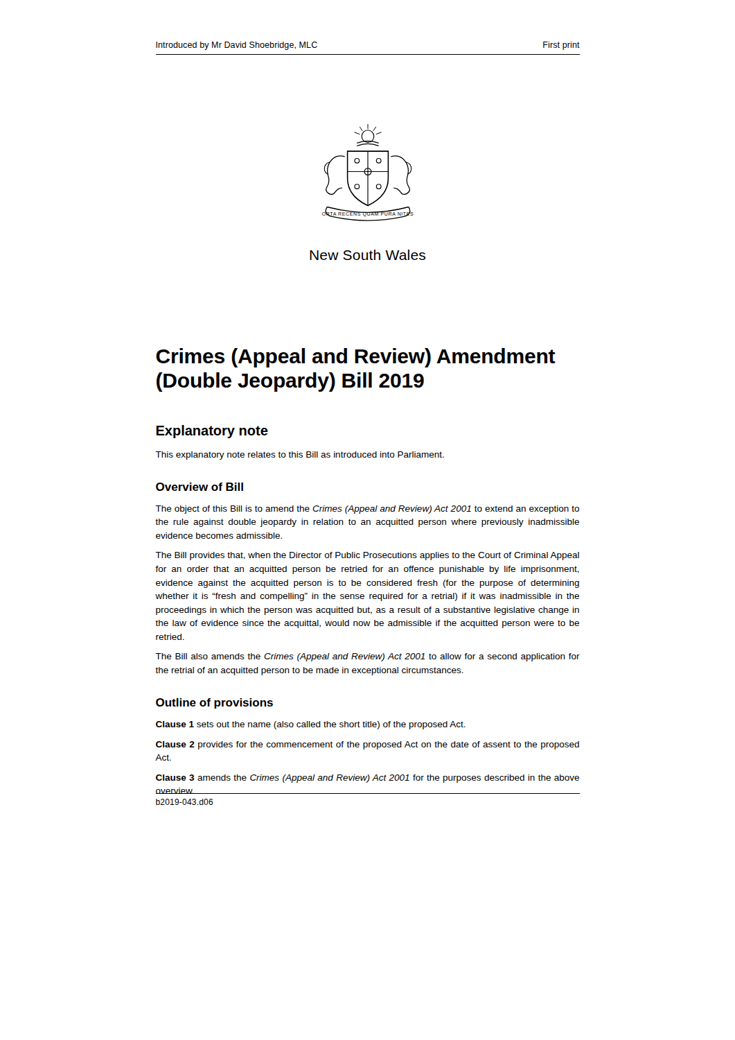Introduced by Mr David Shoebridge, MLC
First print
ORTA RECENS QUAM PURA NITES
New South Wales
Crimes (Appeal and Review) Amendment (Double Jeopardy) Bill 2019
Explanatory note
This explanatory note relates to this Bill as introduced into Parliament.
Overview of Bill
The object of this Bill is to amend the Crimes (Appeal and Review) Act 2001 to extend an exception to the rule against double jeopardy in relation to an acquitted person where previously inadmissible evidence becomes admissible.
The Bill provides that, when the Director of Public Prosecutions applies to the Court of Criminal Appeal for an order that an acquitted person be retried for an offence punishable by life imprisonment, evidence against the acquitted person is to be considered fresh (for the purpose of determining whether it is “fresh and compelling” in the sense required for a retrial) if it was inadmissible in the proceedings in which the person was acquitted but, as a result of a substantive legislative change in the law of evidence since the acquittal, would now be admissible if the acquitted person were to be retried.
The Bill also amends the Crimes (Appeal and Review) Act 2001 to allow for a second application for the retrial of an acquitted person to be made in exceptional circumstances.
Outline of provisions
Clause 1 sets out the name (also called the short title) of the proposed Act.
Clause 2 provides for the commencement of the proposed Act on the date of assent to the proposed Act.
Clause 3 amends the Crimes (Appeal and Review) Act 2001 for the purposes described in the above overview.
b2019-043.d06